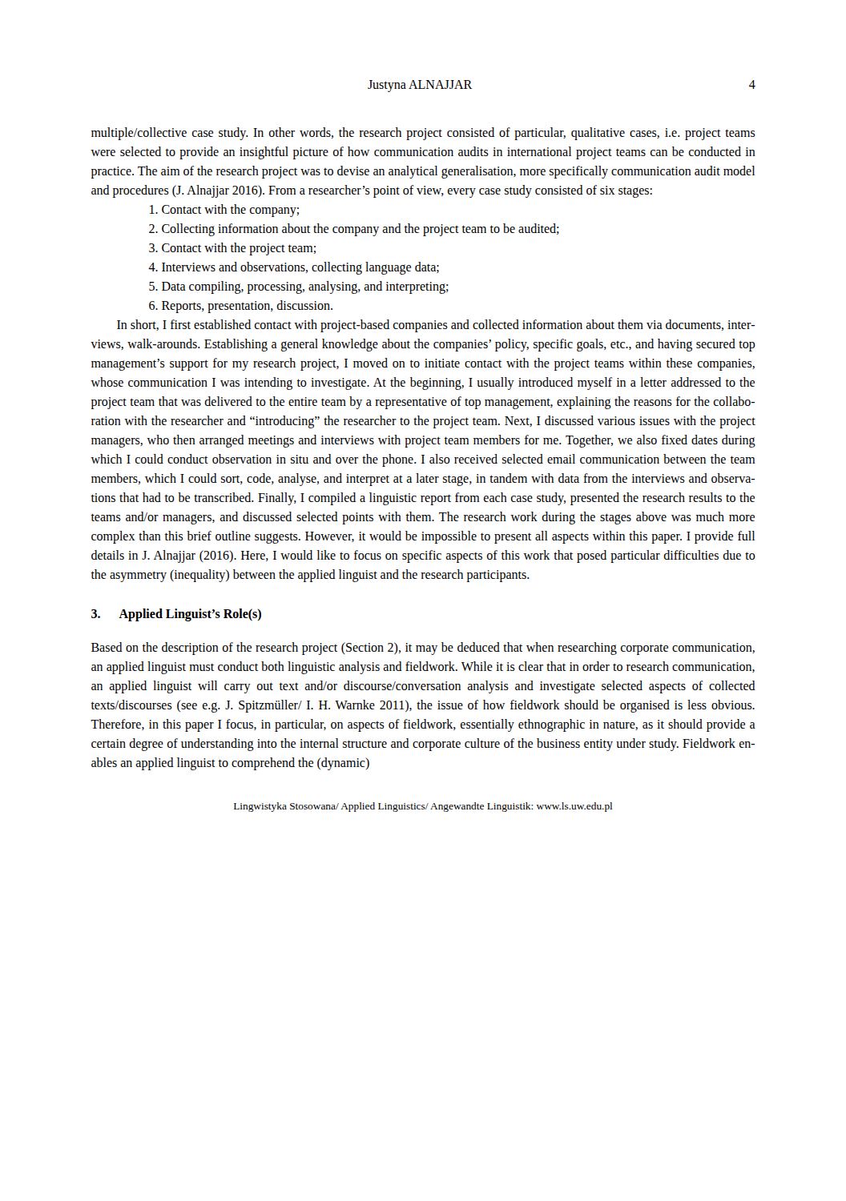Justyna ALNAJJAR 4
multiple/collective case study. In other words, the research project consisted of particular, qualitative cases, i.e. project teams were selected to provide an insightful picture of how communication audits in international project teams can be conducted in practice. The aim of the research project was to devise an analytical generalisation, more specifically communication audit model and procedures (J. Alnajjar 2016). From a researcher’s point of view, every case study consisted of six stages:
Contact with the company;
Collecting information about the company and the project team to be audited;
Contact with the project team;
Interviews and observations, collecting language data;
Data compiling, processing, analysing, and interpreting;
Reports, presentation, discussion.
In short, I first established contact with project-based companies and collected information about them via documents, interviews, walk-arounds. Establishing a general knowledge about the companies’ policy, specific goals, etc., and having secured top management’s support for my research project, I moved on to initiate contact with the project teams within these companies, whose communication I was intending to investigate. At the beginning, I usually introduced myself in a letter addressed to the project team that was delivered to the entire team by a representative of top management, explaining the reasons for the collaboration with the researcher and “introducing” the researcher to the project team. Next, I discussed various issues with the project managers, who then arranged meetings and interviews with project team members for me. Together, we also fixed dates during which I could conduct observation in situ and over the phone. I also received selected email communication between the team members, which I could sort, code, analyse, and interpret at a later stage, in tandem with data from the interviews and observations that had to be transcribed. Finally, I compiled a linguistic report from each case study, presented the research results to the teams and/or managers, and discussed selected points with them. The research work during the stages above was much more complex than this brief outline suggests. However, it would be impossible to present all aspects within this paper. I provide full details in J. Alnajjar (2016). Here, I would like to focus on specific aspects of this work that posed particular difficulties due to the asymmetry (inequality) between the applied linguist and the research participants.
3. Applied Linguist’s Role(s)
Based on the description of the research project (Section 2), it may be deduced that when researching corporate communication, an applied linguist must conduct both linguistic analysis and fieldwork. While it is clear that in order to research communication, an applied linguist will carry out text and/or discourse/conversation analysis and investigate selected aspects of collected texts/discourses (see e.g. J. Spitzmüller/ I. H. Warnke 2011), the issue of how fieldwork should be organised is less obvious. Therefore, in this paper I focus, in particular, on aspects of fieldwork, essentially ethnographic in nature, as it should provide a certain degree of understanding into the internal structure and corporate culture of the business entity under study. Fieldwork enables an applied linguist to comprehend the (dynamic)
Lingwistyka Stosowana/ Applied Linguistics/ Angewandte Linguistik: www.ls.uw.edu.pl